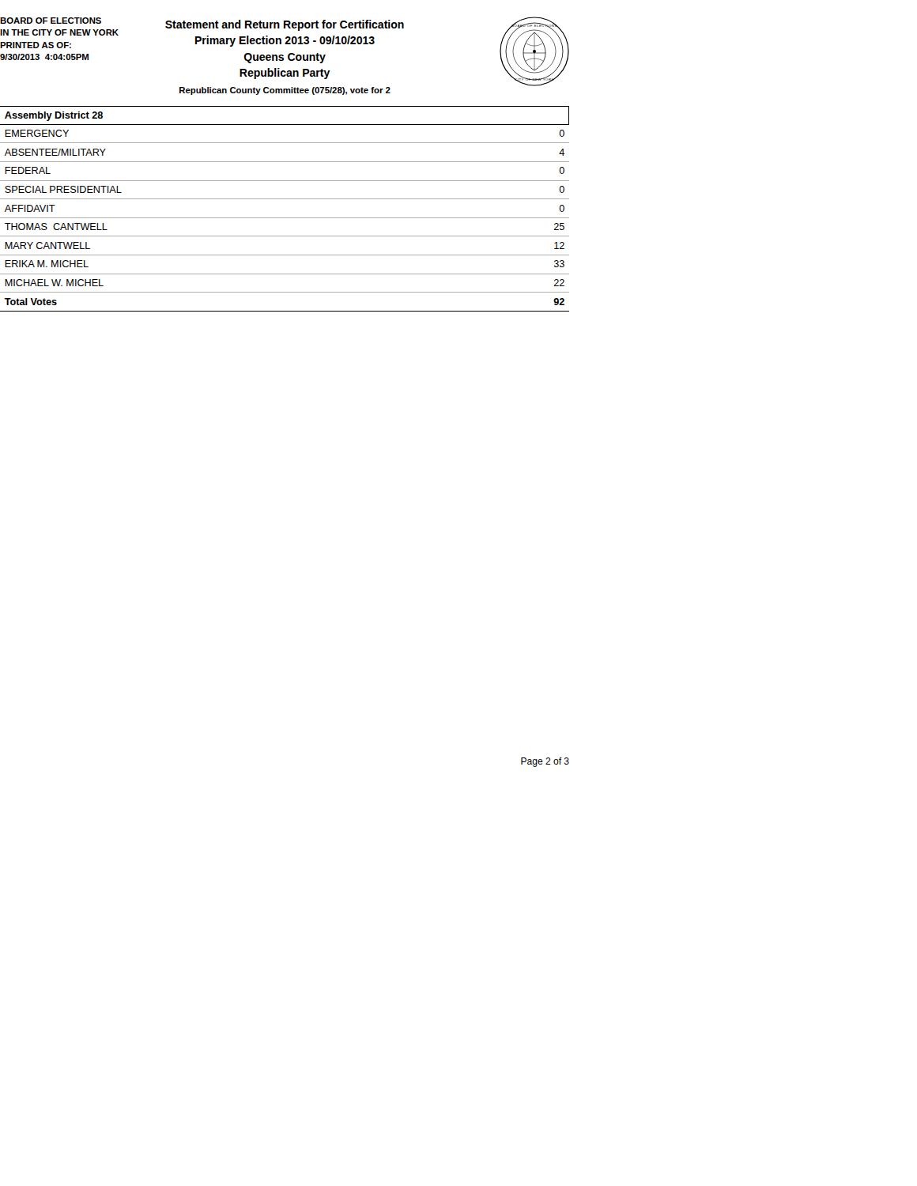BOARD OF ELECTIONS
IN THE CITY OF NEW YORK
PRINTED AS OF:
9/30/2013 4:04:05PM
Statement and Return Report for Certification
Primary Election 2013 - 09/10/2013
Queens County
Republican Party
Republican County Committee (075/28), vote for 2
BOARD OF ELECTIONS CITY OF NEW YORK
Assembly District 28
| EMERGENCY | 0 |
| ABSENTEE/MILITARY | 4 |
| FEDERAL | 0 |
| SPECIAL PRESIDENTIAL | 0 |
| AFFIDAVIT | 0 |
| THOMAS CANTWELL | 25 |
| MARY CANTWELL | 12 |
| ERIKA M. MICHEL | 33 |
| MICHAEL W. MICHEL | 22 |
| Total Votes | 92 |
Page 2 of 3